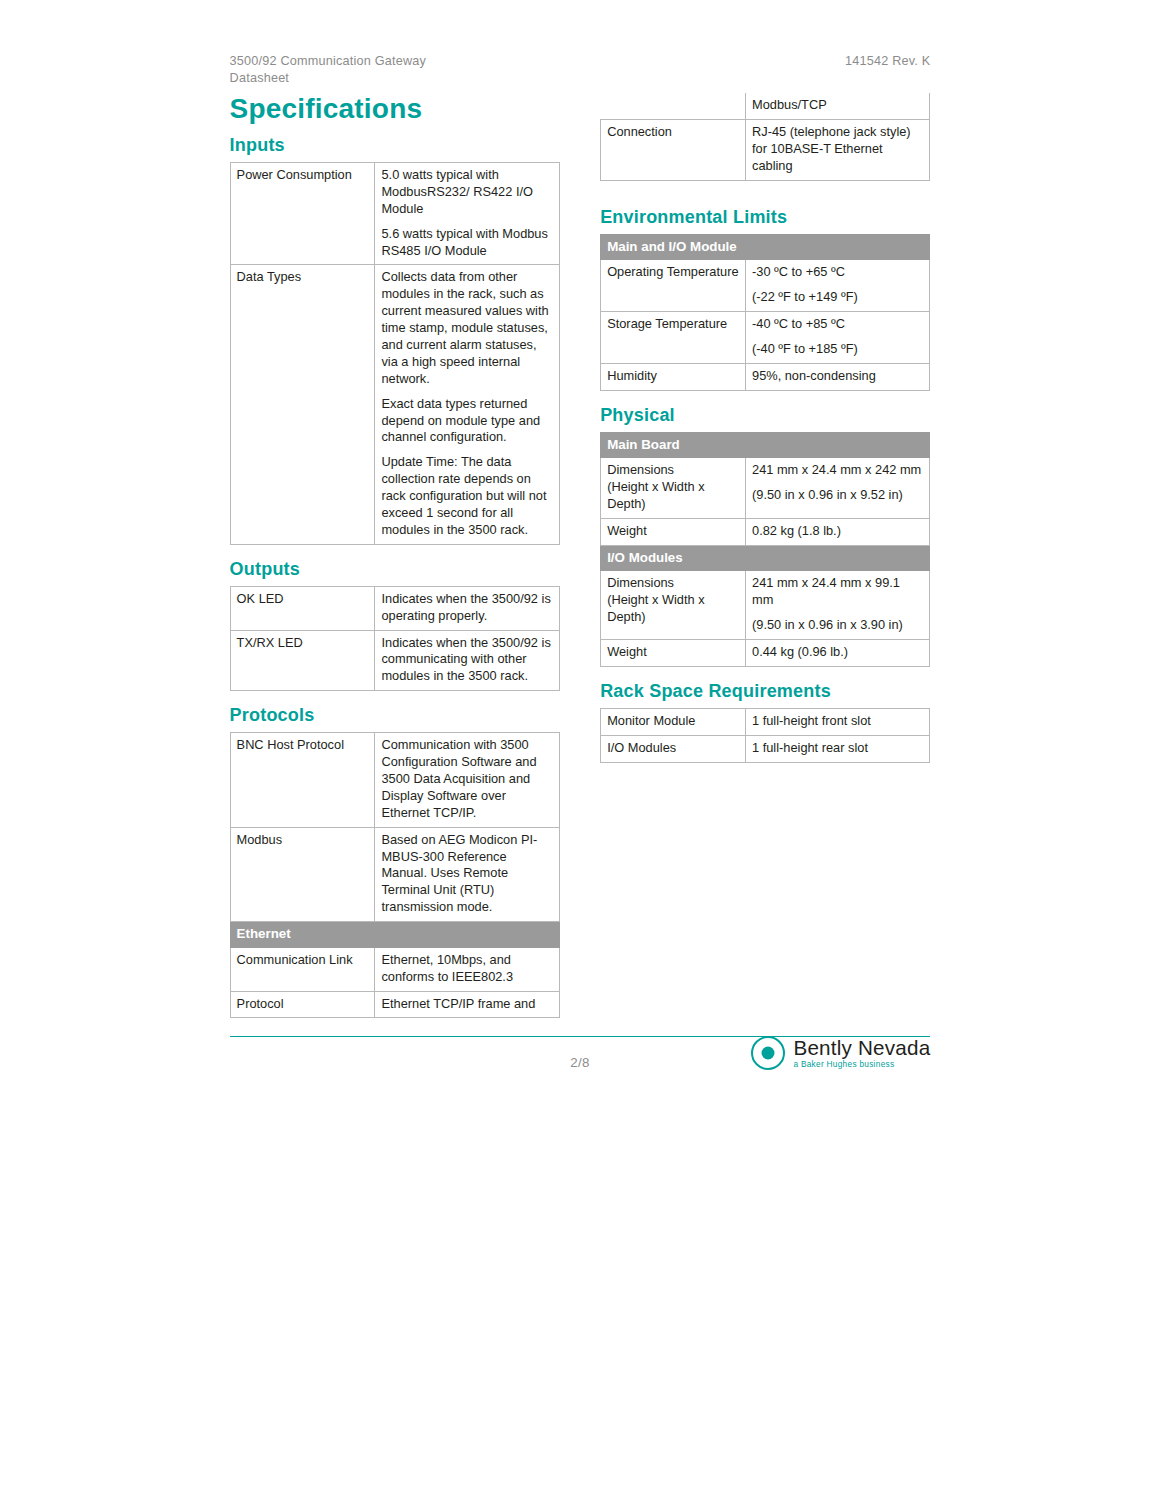3500/92 Communication Gateway
Datasheet
141542 Rev. K
Specifications
Inputs
| Power Consumption | 5.0 watts typical with ModbusRS232/ RS422 I/O Module 5.6 watts typical with Modbus RS485 I/O Module |
| Data Types | Collects data from other modules in the rack, such as current measured values with time stamp, module statuses, and current alarm statuses, via a high speed internal network. Exact data types returned depend on module type and channel configuration. Update Time: The data collection rate depends on rack configuration but will not exceed 1 second for all modules in the 3500 rack. |
Outputs
| OK LED | Indicates when the 3500/92 is operating properly. |
| TX/RX LED | Indicates when the 3500/92 is communicating with other modules in the 3500 rack. |
Protocols
| BNC Host Protocol | Communication with 3500 Configuration Software and 3500 Data Acquisition and Display Software over Ethernet TCP/IP. |
| Modbus | Based on AEG Modicon PI-MBUS-300 Reference Manual. Uses Remote Terminal Unit (RTU) transmission mode. |
| Ethernet |
| Communication Link | Ethernet, 10Mbps, and conforms to IEEE802.3 |
| Protocol | Ethernet TCP/IP frame and |
| | Modbus/TCP |
| Connection | RJ-45 (telephone jack style) for 10BASE-T Ethernet cabling |
Environmental Limits
| Main and I/O Module |
| Operating Temperature | -30 ºC to +65 ºC (-22 ºF to +149 ºF) |
| Storage Temperature | -40 ºC to +85 ºC (-40 ºF to +185 ºF) |
| Humidity | 95%, non-condensing |
Physical
| Main Board |
| Dimensions (Height x Width x Depth) | 241 mm x 24.4 mm x 242 mm (9.50 in x 0.96 in x 9.52 in) |
| Weight | 0.82 kg (1.8 lb.) |
| I/O Modules |
| Dimensions (Height x Width x Depth) | 241 mm x 24.4 mm x 99.1 mm (9.50 in x 0.96 in x 3.90 in) |
| Weight | 0.44 kg (0.96 lb.) |
Rack Space Requirements
| Monitor Module | 1 full-height front slot |
| I/O Modules | 1 full-height rear slot |
2/8
Bently Nevada
a Baker Hughes business